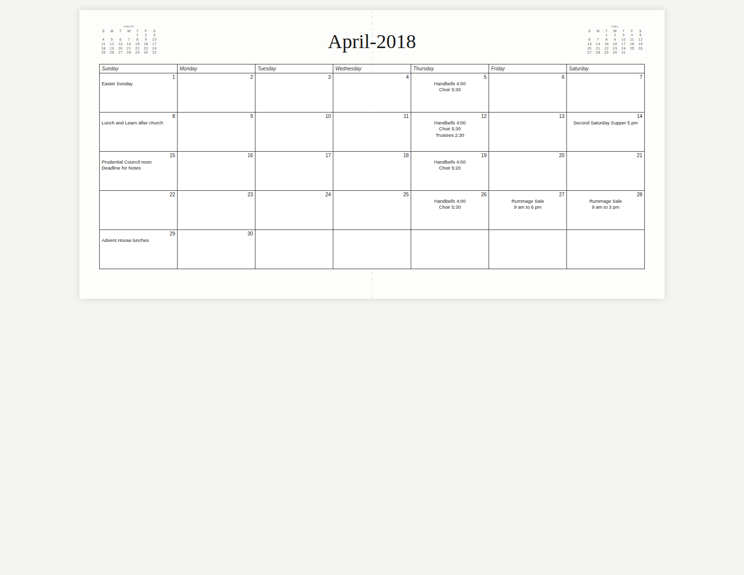March
| S | M | T | W | T | F | S |
| --- | --- | --- | --- | --- | --- | --- |
| | | | | 1 | 2 | 3 |
| 4 | 5 | 6 | 7 | 8 | 9 | 10 |
| 11 | 12 | 13 | 14 | 15 | 16 | 17 |
| 18 | 19 | 20 | 21 | 22 | 23 | 24 |
| 25 | 26 | 27 | 28 | 29 | 30 | 31 |
April-2018
May
| S | M | T | W | T | F | S |
| --- | --- | --- | --- | --- | --- | --- |
| | | 1 | 2 | 3 | 4 | 5 |
| 6 | 7 | 8 | 9 | 10 | 11 | 12 |
| 13 | 14 | 15 | 16 | 17 | 18 | 19 |
| 20 | 21 | 22 | 23 | 24 | 25 | 26 |
| 27 | 28 | 29 | 30 | 31 | | |
| Sunday | Monday | Tuesday | Wednesday | Thursday | Friday | Saturday |
| --- | --- | --- | --- | --- | --- | --- |
| 1 Easter Sunday | 2 | 3 | 4 | 5 Handbells 4:00 Choir 5:30 | 6 | 7 |
| 8 Lunch and Learn after church | 9 | 10 | 11 | 12 Handbells 4:00 Choir 5:30 Trustees 2:30 | 13 | 14 Second Saturday Supper 5 pm |
| 15 Prudential Council noon Deadline for Notes | 16 | 17 | 18 | 19 Handbells 4:00 Choir 5:20 | 20 | 21 |
| 22 | 23 | 24 | 25 | 26 Handbells 4:00 Choir 5:30 | 27 Rummage Sale 9 am to 6 pm | 28 Rummage Sale 9 am to 3 pm |
| 29 Advent House lunches | 30 | | | | | |